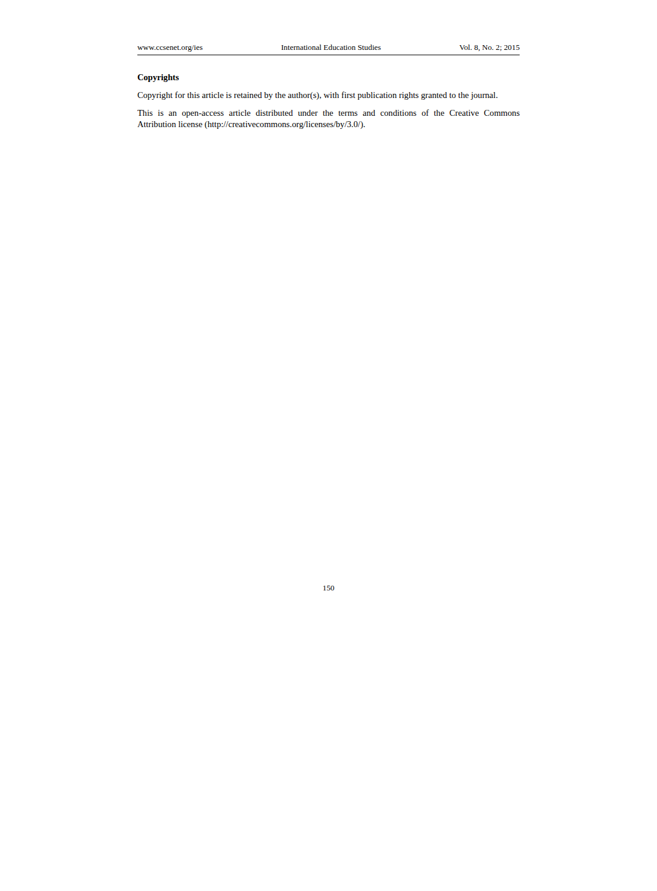www.ccsenet.org/ies International Education Studies Vol. 8, No. 2; 2015
Copyrights
Copyright for this article is retained by the author(s), with first publication rights granted to the journal.
This is an open-access article distributed under the terms and conditions of the Creative Commons Attribution license (http://creativecommons.org/licenses/by/3.0/).
150